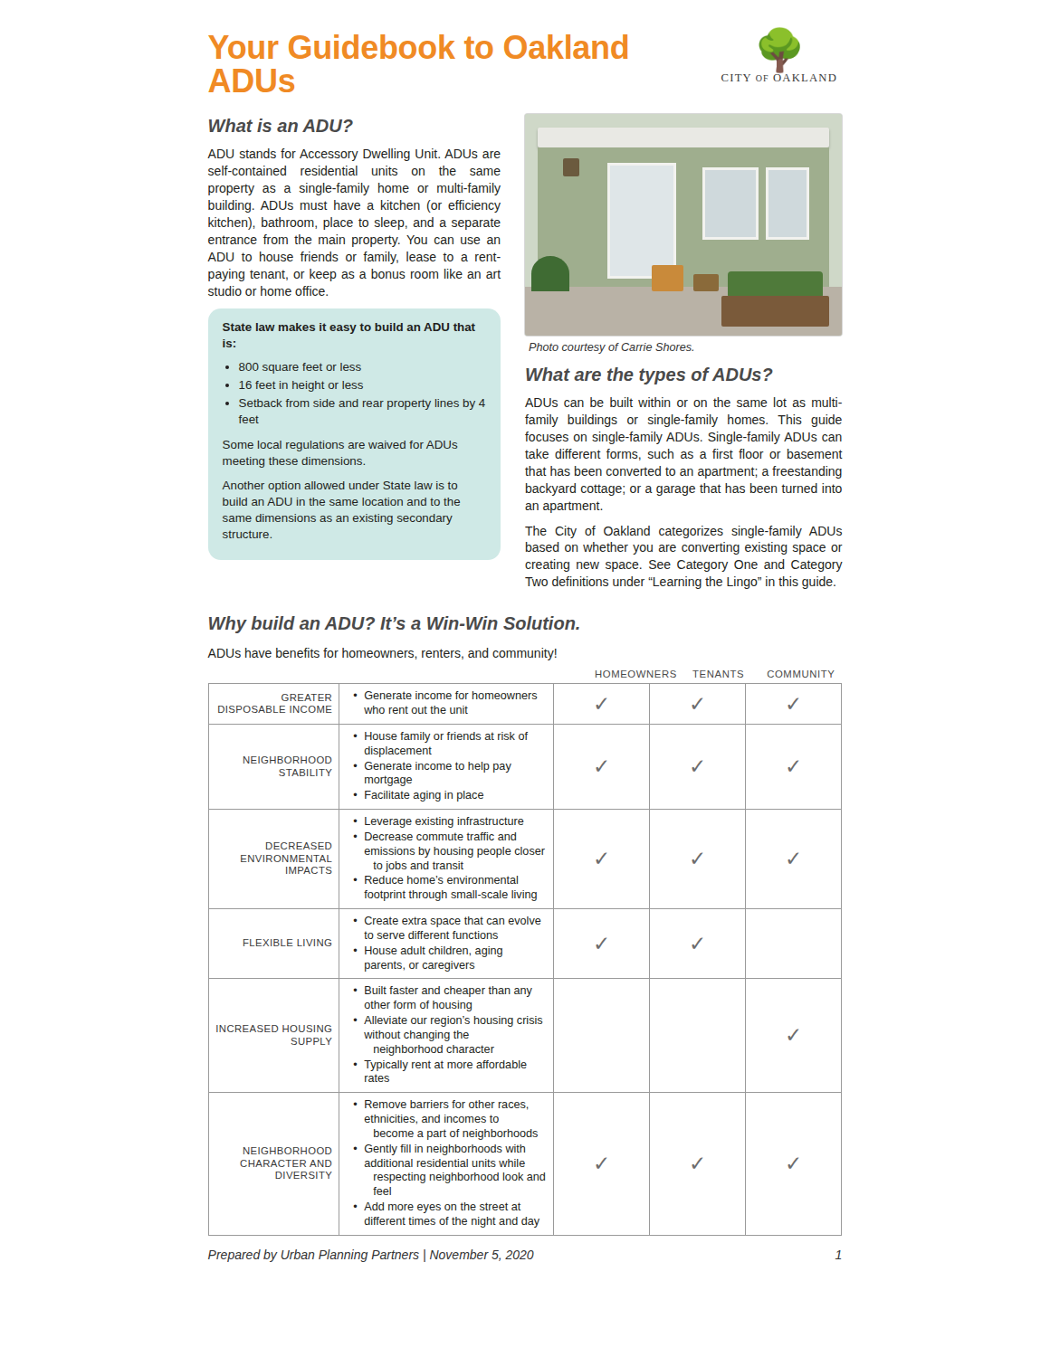Your Guidebook to Oakland ADUs
🌳 CITY OF OAKLAND
What is an ADU?
ADU stands for Accessory Dwelling Unit. ADUs are self-contained residential units on the same property as a single-family home or multi-family building. ADUs must have a kitchen (or efficiency kitchen), bathroom, place to sleep, and a separate entrance from the main property. You can use an ADU to house friends or family, lease to a rent-paying tenant, or keep as a bonus room like an art studio or home office.
State law makes it easy to build an ADU that is:
800 square feet or less
16 feet in height or less
Setback from side and rear property lines by 4 feet
Some local regulations are waived for ADUs meeting these dimensions.
Another option allowed under State law is to build an ADU in the same location and to the same dimensions as an existing secondary structure.
Photo courtesy of Carrie Shores.
What are the types of ADUs?
ADUs can be built within or on the same lot as multi-family buildings or single-family homes. This guide focuses on single-family ADUs. Single-family ADUs can take different forms, such as a first floor or basement that has been converted to an apartment; a freestanding backyard cottage; or a garage that has been turned into an apartment.
The City of Oakland categorizes single-family ADUs based on whether you are converting existing space or creating new space. See Category One and Category Two definitions under “Learning the Lingo” in this guide.
Why build an ADU? It’s a Win-Win Solution.
ADUs have benefits for homeowners, renters, and community!
Homeowners Tenants Community
| Greater Disposable Income | Generate income for homeowners who rent out the unit | ✓ | ✓ | ✓ |
| Neighborhood Stability | House family or friends at risk of displacement Generate income to help pay mortgage Facilitate aging in place | ✓ | ✓ | ✓ |
| Decreased Environmental Impacts | Leverage existing infrastructure Decrease commute traffic and emissions by housing people closer to jobs and transit Reduce home’s environmental footprint through small-scale living | ✓ | ✓ | ✓ |
| Flexible Living | Create extra space that can evolve to serve different functions House adult children, aging parents, or caregivers | ✓ | ✓ | |
| Increased Housing Supply | Built faster and cheaper than any other form of housing Alleviate our region’s housing crisis without changing the neighborhood character Typically rent at more affordable rates | | | ✓ |
| Neighborhood Character and Diversity | Remove barriers for other races, ethnicities, and incomes to become a part of neighborhoods Gently fill in neighborhoods with additional residential units while respecting neighborhood look and feel Add more eyes on the street at different times of the night and day | ✓ | ✓ | ✓ |
Prepared by Urban Planning Partners | November 5, 2020
1